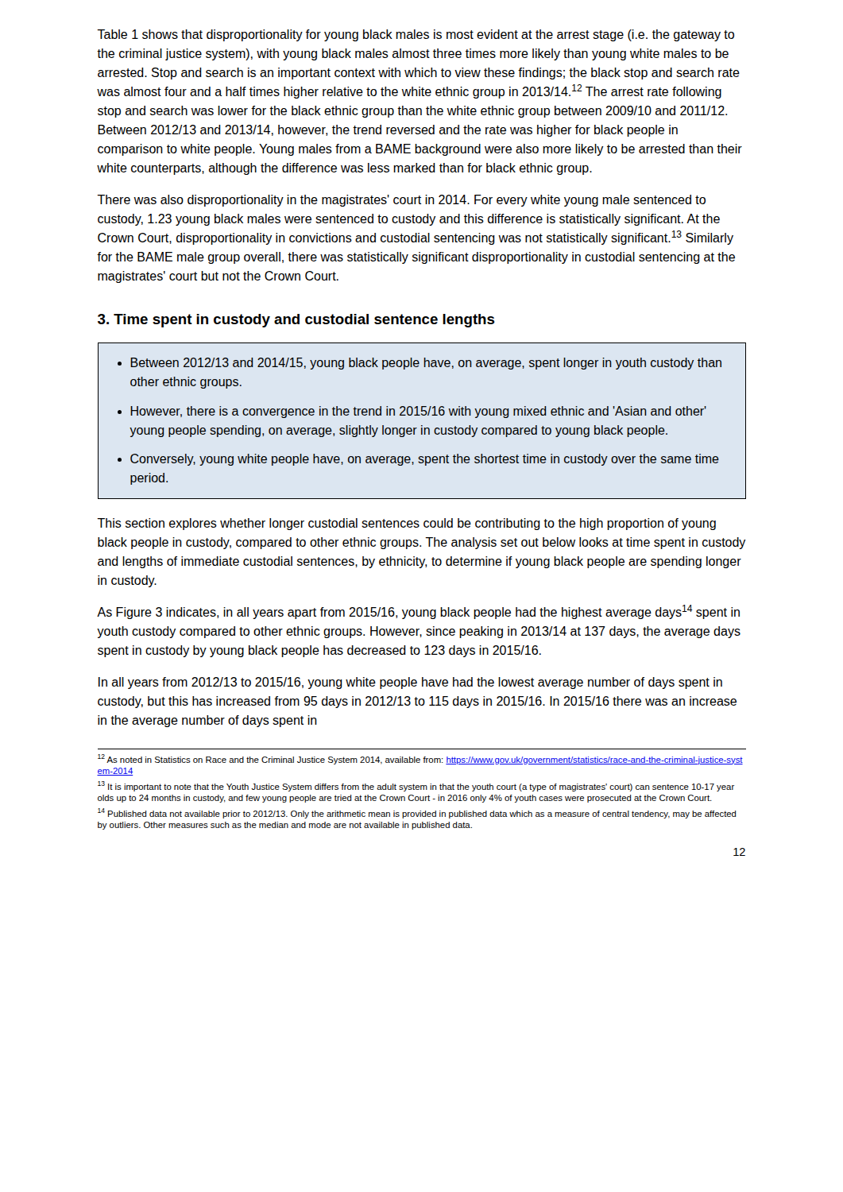Table 1 shows that disproportionality for young black males is most evident at the arrest stage (i.e. the gateway to the criminal justice system), with young black males almost three times more likely than young white males to be arrested. Stop and search is an important context with which to view these findings; the black stop and search rate was almost four and a half times higher relative to the white ethnic group in 2013/14.12 The arrest rate following stop and search was lower for the black ethnic group than the white ethnic group between 2009/10 and 2011/12. Between 2012/13 and 2013/14, however, the trend reversed and the rate was higher for black people in comparison to white people. Young males from a BAME background were also more likely to be arrested than their white counterparts, although the difference was less marked than for black ethnic group.
There was also disproportionality in the magistrates' court in 2014. For every white young male sentenced to custody, 1.23 young black males were sentenced to custody and this difference is statistically significant. At the Crown Court, disproportionality in convictions and custodial sentencing was not statistically significant.13 Similarly for the BAME male group overall, there was statistically significant disproportionality in custodial sentencing at the magistrates' court but not the Crown Court.
3. Time spent in custody and custodial sentence lengths
Between 2012/13 and 2014/15, young black people have, on average, spent longer in youth custody than other ethnic groups.
However, there is a convergence in the trend in 2015/16 with young mixed ethnic and 'Asian and other' young people spending, on average, slightly longer in custody compared to young black people.
Conversely, young white people have, on average, spent the shortest time in custody over the same time period.
This section explores whether longer custodial sentences could be contributing to the high proportion of young black people in custody, compared to other ethnic groups. The analysis set out below looks at time spent in custody and lengths of immediate custodial sentences, by ethnicity, to determine if young black people are spending longer in custody.
As Figure 3 indicates, in all years apart from 2015/16, young black people had the highest average days14 spent in youth custody compared to other ethnic groups. However, since peaking in 2013/14 at 137 days, the average days spent in custody by young black people has decreased to 123 days in 2015/16.
In all years from 2012/13 to 2015/16, young white people have had the lowest average number of days spent in custody, but this has increased from 95 days in 2012/13 to 115 days in 2015/16. In 2015/16 there was an increase in the average number of days spent in
12 As noted in Statistics on Race and the Criminal Justice System 2014, available from: https://www.gov.uk/government/statistics/race-and-the-criminal-justice-system-2014
13 It is important to note that the Youth Justice System differs from the adult system in that the youth court (a type of magistrates' court) can sentence 10-17 year olds up to 24 months in custody, and few young people are tried at the Crown Court - in 2016 only 4% of youth cases were prosecuted at the Crown Court.
14 Published data not available prior to 2012/13. Only the arithmetic mean is provided in published data which as a measure of central tendency, may be affected by outliers. Other measures such as the median and mode are not available in published data.
12